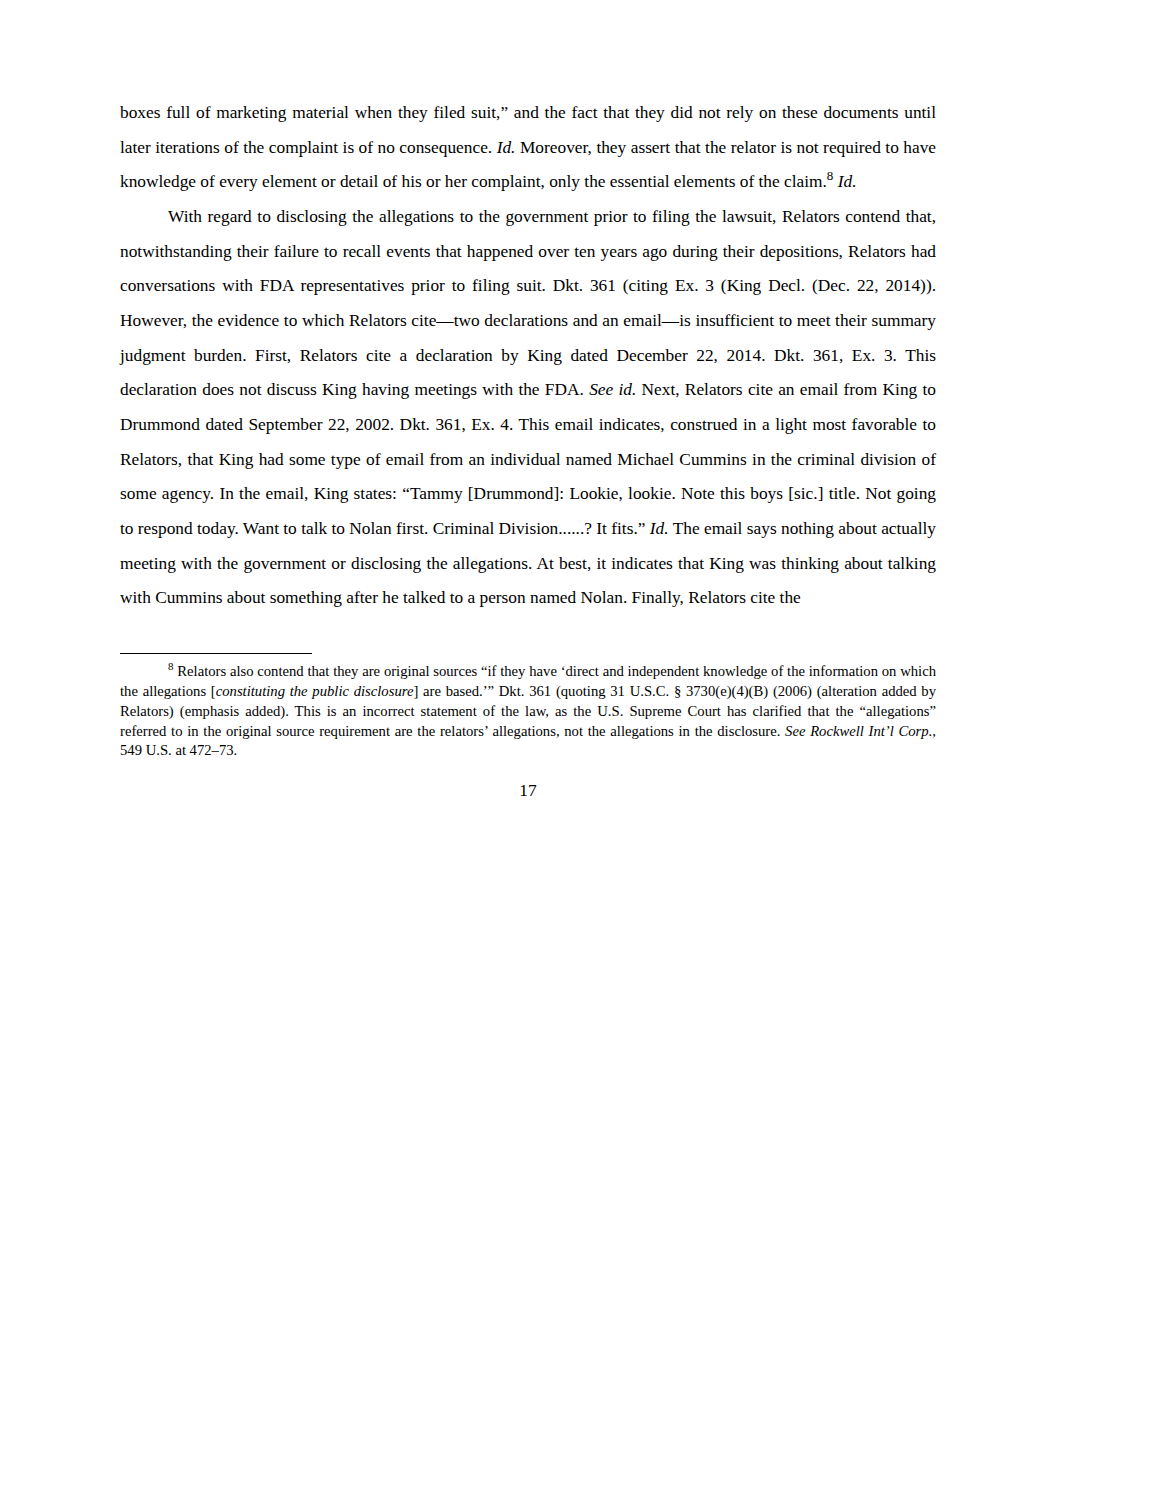boxes full of marketing material when they filed suit,” and the fact that they did not rely on these documents until later iterations of the complaint is of no consequence. Id. Moreover, they assert that the relator is not required to have knowledge of every element or detail of his or her complaint, only the essential elements of the claim.8 Id.
With regard to disclosing the allegations to the government prior to filing the lawsuit, Relators contend that, notwithstanding their failure to recall events that happened over ten years ago during their depositions, Relators had conversations with FDA representatives prior to filing suit. Dkt. 361 (citing Ex. 3 (King Decl. (Dec. 22, 2014)). However, the evidence to which Relators cite—two declarations and an email—is insufficient to meet their summary judgment burden. First, Relators cite a declaration by King dated December 22, 2014. Dkt. 361, Ex. 3. This declaration does not discuss King having meetings with the FDA. See id. Next, Relators cite an email from King to Drummond dated September 22, 2002. Dkt. 361, Ex. 4. This email indicates, construed in a light most favorable to Relators, that King had some type of email from an individual named Michael Cummins in the criminal division of some agency. In the email, King states: “Tammy [Drummond]: Lookie, lookie. Note this boys [sic.] title. Not going to respond today. Want to talk to Nolan first. Criminal Division......? It fits.” Id. The email says nothing about actually meeting with the government or disclosing the allegations. At best, it indicates that King was thinking about talking with Cummins about something after he talked to a person named Nolan. Finally, Relators cite the
8 Relators also contend that they are original sources “if they have ‘direct and independent knowledge of the information on which the allegations [constituting the public disclosure] are based.’” Dkt. 361 (quoting 31 U.S.C. § 3730(e)(4)(B) (2006) (alteration added by Relators) (emphasis added). This is an incorrect statement of the law, as the U.S. Supreme Court has clarified that the “allegations” referred to in the original source requirement are the relators’ allegations, not the allegations in the disclosure. See Rockwell Int’l Corp., 549 U.S. at 472–73.
17